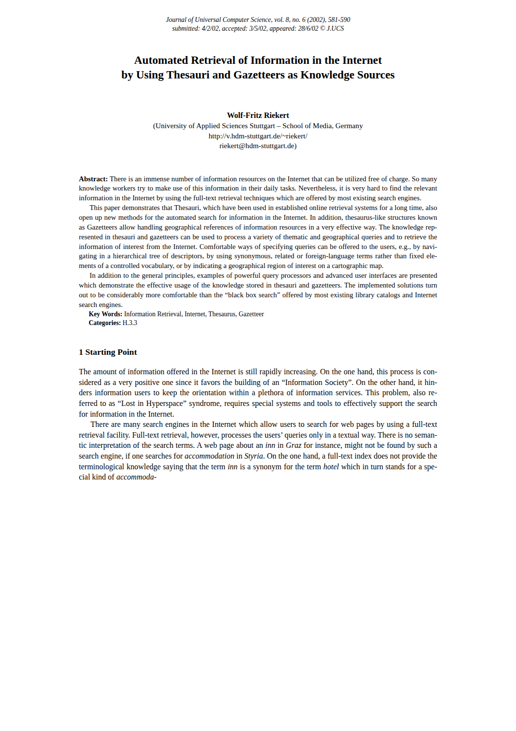Journal of Universal Computer Science, vol. 8, no. 6 (2002), 581-590
submitted: 4/2/02, accepted: 3/5/02, appeared: 28/6/02 © J.UCS
Automated Retrieval of Information in the Internet
by Using Thesauri and Gazetteers as Knowledge Sources
Wolf-Fritz Riekert
(University of Applied Sciences Stuttgart – School of Media, Germany
http://v.hdm-stuttgart.de/~riekert/
riekert@hdm-stuttgart.de)
Abstract: There is an immense number of information resources on the Internet that can be utilized free of charge. So many knowledge workers try to make use of this information in their daily tasks. Nevertheless, it is very hard to find the relevant information in the Internet by using the full-text retrieval techniques which are offered by most existing search engines.
This paper demonstrates that Thesauri, which have been used in established online retrieval systems for a long time, also open up new methods for the automated search for information in the Internet. In addition, thesaurus-like structures known as Gazetteers allow handling geographical references of information resources in a very effective way. The knowledge represented in thesauri and gazetteers can be used to process a variety of thematic and geographical queries and to retrieve the information of interest from the Internet. Comfortable ways of specifying queries can be offered to the users, e.g., by navigating in a hierarchical tree of descriptors, by using synonymous, related or foreign-language terms rather than fixed elements of a controlled vocabulary, or by indicating a geographical region of interest on a cartographic map.
In addition to the general principles, examples of powerful query processors and advanced user interfaces are presented which demonstrate the effective usage of the knowledge stored in thesauri and gazetteers. The implemented solutions turn out to be considerably more comfortable than the “black box search” offered by most existing library catalogs and Internet search engines.
Key Words: Information Retrieval, Internet, Thesaurus, Gazetteer
Categories: H.3.3
1 Starting Point
The amount of information offered in the Internet is still rapidly increasing. On the one hand, this process is considered as a very positive one since it favors the building of an “Information Society”. On the other hand, it hinders information users to keep the orientation within a plethora of information services. This problem, also referred to as “Lost in Hyperspace” syndrome, requires special systems and tools to effectively support the search for information in the Internet.
There are many search engines in the Internet which allow users to search for web pages by using a full-text retrieval facility. Full-text retrieval, however, processes the users’ queries only in a textual way. There is no semantic interpretation of the search terms. A web page about an inn in Graz for instance, might not be found by such a search engine, if one searches for accommodation in Styria. On the one hand, a full-text index does not provide the terminological knowledge saying that the term inn is a synonym for the term hotel which in turn stands for a special kind of accommoda-